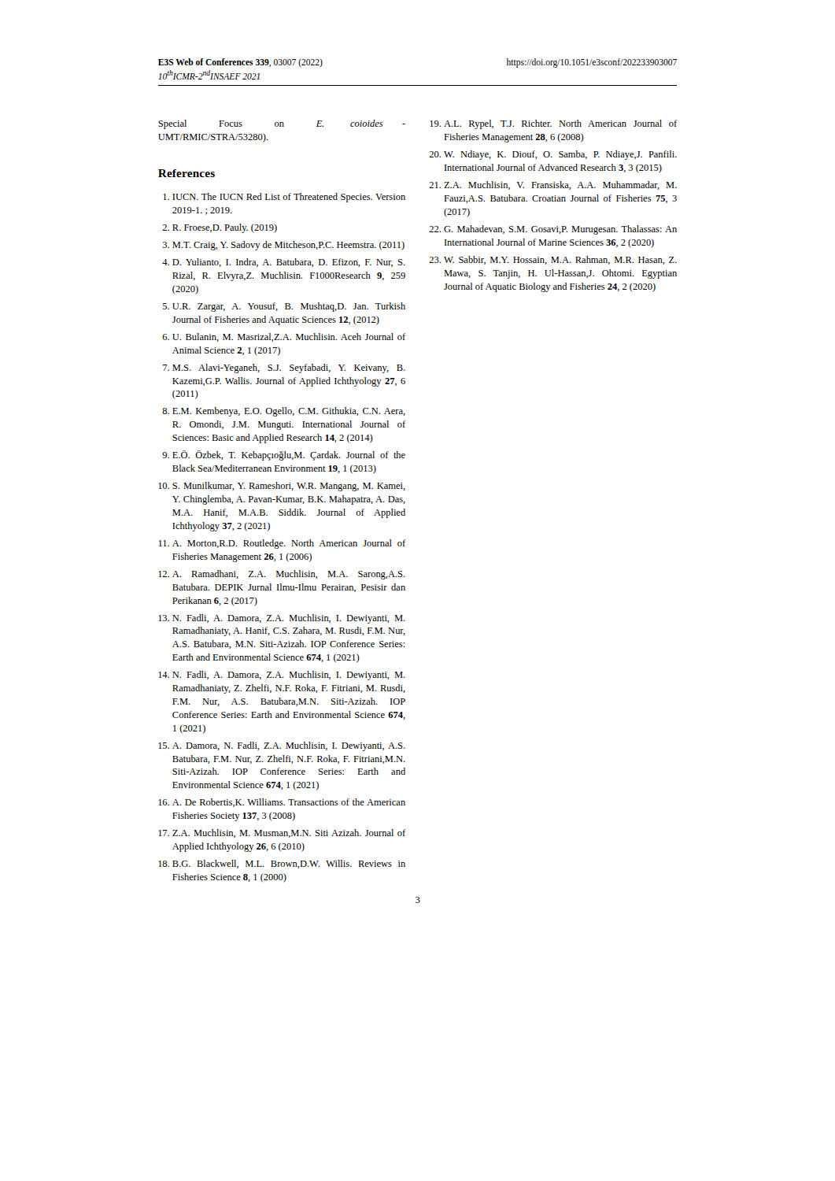E3S Web of Conferences 339, 03007 (2022)
10thICMR-2ndINSAEF 2021
https://doi.org/10.1051/e3sconf/202233903007
Special Focus on E. coioides - UMT/RMIC/STRA/53280).
References
IUCN. The IUCN Red List of Threatened Species. Version 2019-1. ; 2019.
R. Froese,D. Pauly. (2019)
M.T. Craig, Y. Sadovy de Mitcheson,P.C. Heemstra. (2011)
D. Yulianto, I. Indra, A. Batubara, D. Efizon, F. Nur, S. Rizal, R. Elvyra,Z. Muchlisin. F1000Research 9, 259 (2020)
U.R. Zargar, A. Yousuf, B. Mushtaq,D. Jan. Turkish Journal of Fisheries and Aquatic Sciences 12, (2012)
U. Bulanin, M. Masrizal,Z.A. Muchlisin. Aceh Journal of Animal Science 2, 1 (2017)
M.S. Alavi-Yeganeh, S.J. Seyfabadi, Y. Keivany, B. Kazemi,G.P. Wallis. Journal of Applied Ichthyology 27, 6 (2011)
E.M. Kembenya, E.O. Ogello, C.M. Githukia, C.N. Aera, R. Omondi, J.M. Munguti. International Journal of Sciences: Basic and Applied Research 14, 2 (2014)
E.Ö. Özbek, T. Kebapçıoğlu,M. Çardak. Journal of the Black Sea/Mediterranean Environment 19, 1 (2013)
S. Munilkumar, Y. Rameshori, W.R. Mangang, M. Kamei, Y. Chinglemba, A. Pavan-Kumar, B.K. Mahapatra, A. Das, M.A. Hanif, M.A.B. Siddik. Journal of Applied Ichthyology 37, 2 (2021)
A. Morton,R.D. Routledge. North American Journal of Fisheries Management 26, 1 (2006)
A. Ramadhani, Z.A. Muchlisin, M.A. Sarong,A.S. Batubara. DEPIK Jurnal Ilmu-Ilmu Perairan, Pesisir dan Perikanan 6, 2 (2017)
N. Fadli, A. Damora, Z.A. Muchlisin, I. Dewiyanti, M. Ramadhaniaty, A. Hanif, C.S. Zahara, M. Rusdi, F.M. Nur, A.S. Batubara, M.N. Siti-Azizah. IOP Conference Series: Earth and Environmental Science 674, 1 (2021)
N. Fadli, A. Damora, Z.A. Muchlisin, I. Dewiyanti, M. Ramadhaniaty, Z. Zhelfi, N.F. Roka, F. Fitriani, M. Rusdi, F.M. Nur, A.S. Batubara,M.N. Siti-Azizah. IOP Conference Series: Earth and Environmental Science 674, 1 (2021)
A. Damora, N. Fadli, Z.A. Muchlisin, I. Dewiyanti, A.S. Batubara, F.M. Nur, Z. Zhelfi, N.F. Roka, F. Fitriani,M.N. Siti-Azizah. IOP Conference Series: Earth and Environmental Science 674, 1 (2021)
A. De Robertis,K. Williams. Transactions of the American Fisheries Society 137, 3 (2008)
Z.A. Muchlisin, M. Musman,M.N. Siti Azizah. Journal of Applied Ichthyology 26, 6 (2010)
B.G. Blackwell, M.L. Brown,D.W. Willis. Reviews in Fisheries Science 8, 1 (2000)
A.L. Rypel, T.J. Richter. North American Journal of Fisheries Management 28, 6 (2008)
W. Ndiaye, K. Diouf, O. Samba, P. Ndiaye,J. Panfili. International Journal of Advanced Research 3, 3 (2015)
Z.A. Muchlisin, V. Fransiska, A.A. Muhammadar, M. Fauzi,A.S. Batubara. Croatian Journal of Fisheries 75, 3 (2017)
G. Mahadevan, S.M. Gosavi,P. Murugesan. Thalassas: An International Journal of Marine Sciences 36, 2 (2020)
W. Sabbir, M.Y. Hossain, M.A. Rahman, M.R. Hasan, Z. Mawa, S. Tanjin, H. Ul-Hassan,J. Ohtomi. Egyptian Journal of Aquatic Biology and Fisheries 24, 2 (2020)
3